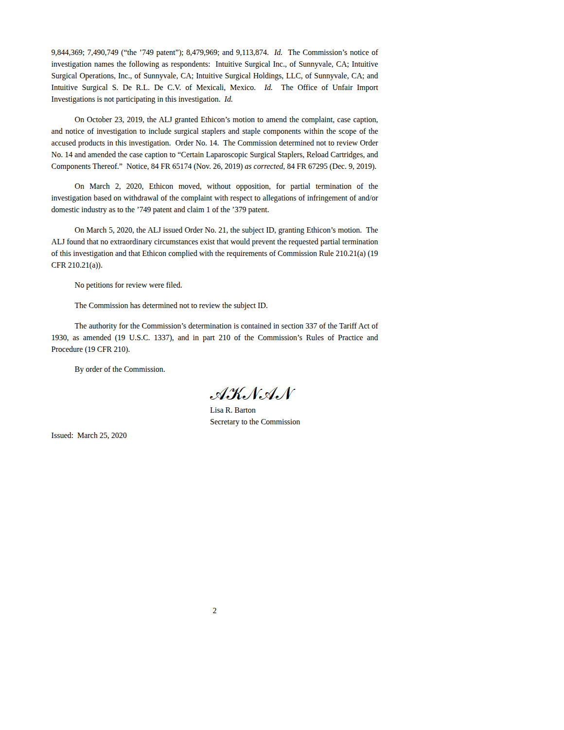9,844,369; 7,490,749 (“the ’749 patent”); 8,479,969; and 9,113,874. Id. The Commission’s notice of investigation names the following as respondents: Intuitive Surgical Inc., of Sunnyvale, CA; Intuitive Surgical Operations, Inc., of Sunnyvale, CA; Intuitive Surgical Holdings, LLC, of Sunnyvale, CA; and Intuitive Surgical S. De R.L. De C.V. of Mexicali, Mexico. Id. The Office of Unfair Import Investigations is not participating in this investigation. Id.
On October 23, 2019, the ALJ granted Ethicon’s motion to amend the complaint, case caption, and notice of investigation to include surgical staplers and staple components within the scope of the accused products in this investigation. Order No. 14. The Commission determined not to review Order No. 14 and amended the case caption to “Certain Laparoscopic Surgical Staplers, Reload Cartridges, and Components Thereof.” Notice, 84 FR 65174 (Nov. 26, 2019) as corrected, 84 FR 67295 (Dec. 9, 2019).
On March 2, 2020, Ethicon moved, without opposition, for partial termination of the investigation based on withdrawal of the complaint with respect to allegations of infringement of and/or domestic industry as to the ’749 patent and claim 1 of the ’379 patent.
On March 5, 2020, the ALJ issued Order No. 21, the subject ID, granting Ethicon’s motion. The ALJ found that no extraordinary circumstances exist that would prevent the requested partial termination of this investigation and that Ethicon complied with the requirements of Commission Rule 210.21(a) (19 CFR 210.21(a)).
No petitions for review were filed.
The Commission has determined not to review the subject ID.
The authority for the Commission’s determination is contained in section 337 of the Tariff Act of 1930, as amended (19 U.S.C. 1337), and in part 210 of the Commission’s Rules of Practice and Procedure (19 CFR 210).
By order of the Commission.
𝒜𝒦𝒩𝒜𝒩
Lisa R. Barton
Secretary to the Commission
Issued: March 25, 2020
2